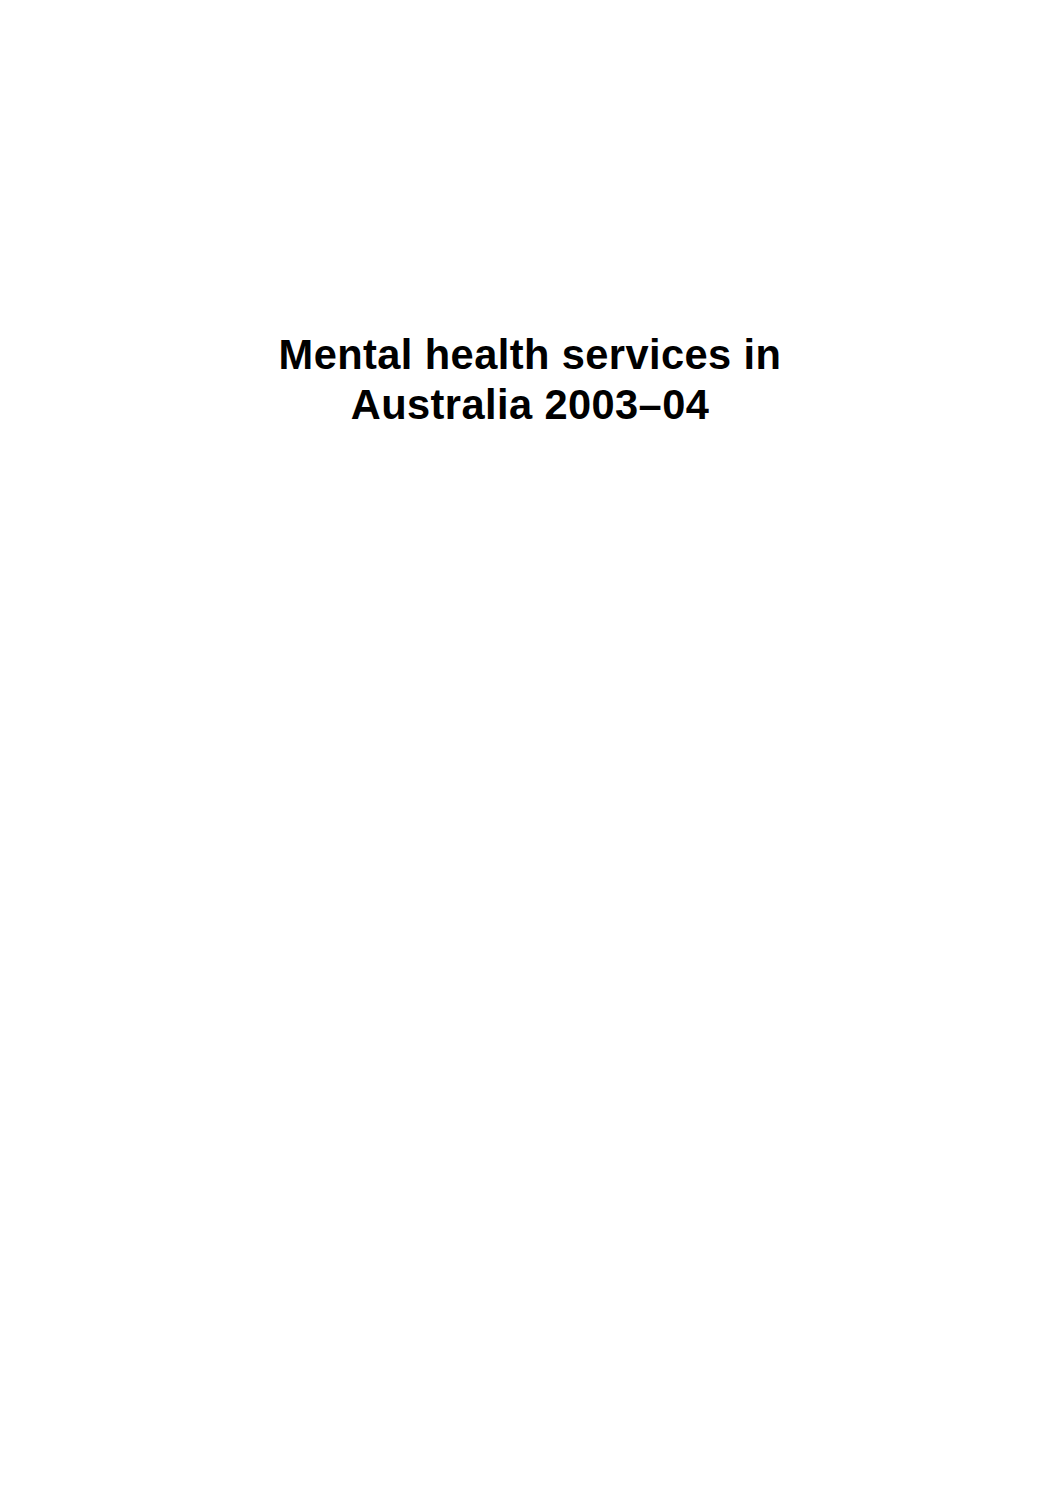Mental health services in Australia 2003–04